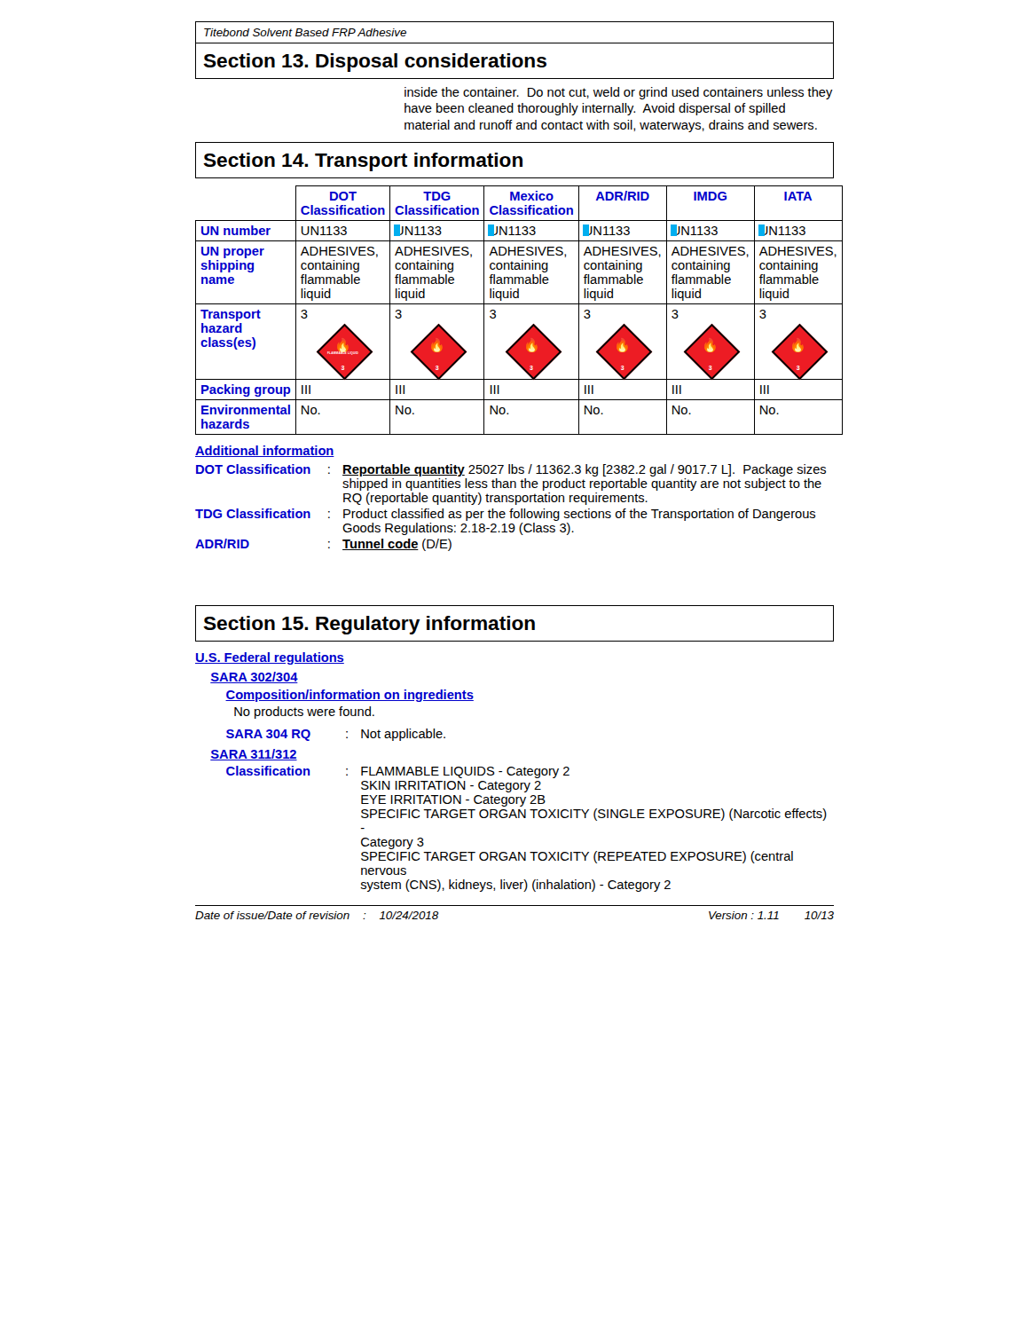Titebond Solvent Based FRP Adhesive
Section 13. Disposal considerations
inside the container. Do not cut, weld or grind used containers unless they have been cleaned thoroughly internally. Avoid dispersal of spilled material and runoff and contact with soil, waterways, drains and sewers.
Section 14. Transport information
| | DOT Classification | TDG Classification | Mexico Classification | ADR/RID | IMDG | IATA |
| --- | --- | --- | --- | --- | --- | --- |
| UN number | UN1133 | U N1133 | U N1133 | U N1133 | U N1133 | U N1133 |
| UN proper shipping name | ADHESIVES, containing flammable liquid | ADHESIVES, containing flammable liquid | ADHESIVES, containing flammable liquid | ADHESIVES, containing flammable liquid | ADHESIVES, containing flammable liquid | ADHESIVES, containing flammable liquid |
| Transport hazard class(es) | 3 🔥 FLAMMABLE LIQUID 3 | 3 🔥 3 | 3 🔥 3 | 3 🔥 3 | 3 🔥 3 | 3 🔥 3 |
| Packing group | III | III | III | III | III | III |
| Environmental hazards | No. | No. | No. | No. | No. | No. |
Additional information
| DOT Classification | : | Reportable quantity 25027 lbs / 11362.3 kg [2382.2 gal / 9017.7 L]. Package sizes shipped in quantities less than the product reportable quantity are not subject to the RQ (reportable quantity) transportation requirements. |
| TDG Classification | : | Product classified as per the following sections of the Transportation of Dangerous Goods Regulations: 2.18-2.19 (Class 3). |
| ADR/RID | : | Tunnel code (D/E) |
Section 15. Regulatory information
U.S. Federal regulations
SARA 302/304
Composition/information on ingredients
No products were found.
| SARA 304 RQ | : | Not applicable. |
SARA 311/312
| Classification | : | FLAMMABLE LIQUIDS - Category 2 SKIN IRRITATION - Category 2 EYE IRRITATION - Category 2B SPECIFIC TARGET ORGAN TOXICITY (SINGLE EXPOSURE) (Narcotic effects) - Category 3 SPECIFIC TARGET ORGAN TOXICITY (REPEATED EXPOSURE) (central nervous system (CNS), kidneys, liver) (inhalation) - Category 2 |
Date of issue/Date of revision : 10/24/2018
Version : 1.1110/13